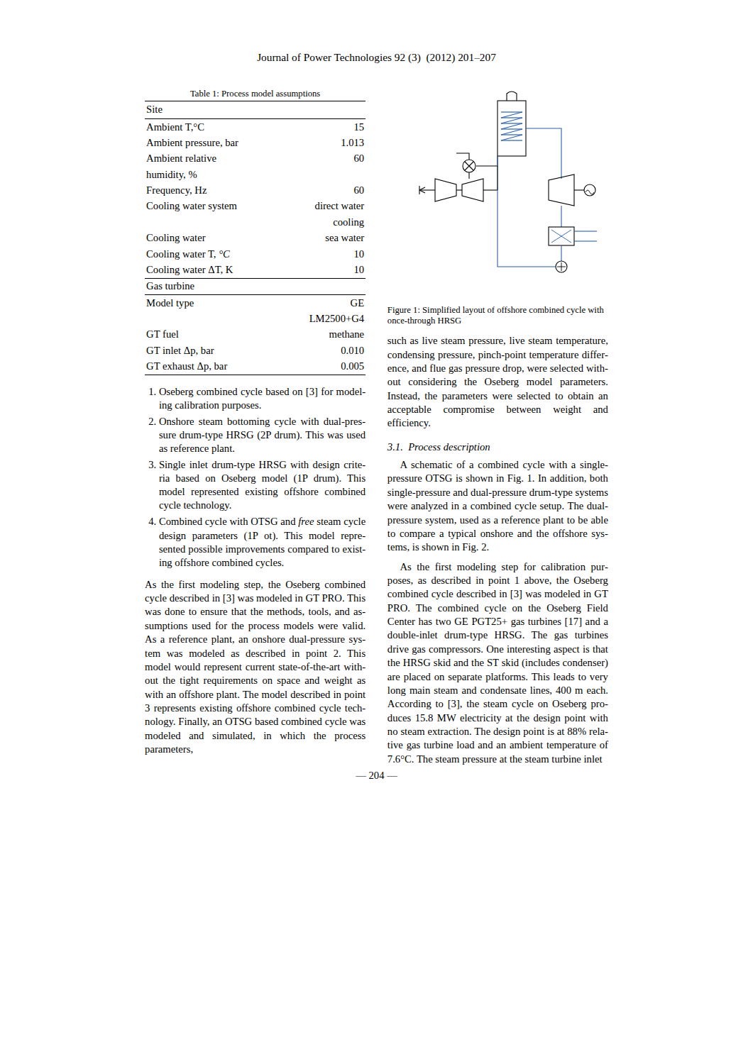Journal of Power Technologies 92 (3) (2012) 201–207
Table 1: Process model assumptions
| Site |
| Ambient T,°C | 15 |
| Ambient pressure, bar | 1.013 |
| Ambient relative | 60 |
| humidity, % | |
| Frequency, Hz | 60 |
| Cooling water system | direct water |
| | cooling |
| Cooling water | sea water |
| Cooling water T, °C | 10 |
| Cooling water ΔT, K | 10 |
| Gas turbine |
| Model type | GE |
| | LM2500+G4 |
| GT fuel | methane |
| GT inlet Δp, bar | 0.010 |
| GT exhaust Δp, bar | 0.005 |
Oseberg combined cycle based on [3] for modeling calibration purposes.
Onshore steam bottoming cycle with dual-pressure drum-type HRSG (2P drum). This was used as reference plant.
Single inlet drum-type HRSG with design criteria based on Oseberg model (1P drum). This model represented existing offshore combined cycle technology.
Combined cycle with OTSG and free steam cycle design parameters (1P ot). This model represented possible improvements compared to existing offshore combined cycles.
As the first modeling step, the Oseberg combined cycle described in [3] was modeled in GT PRO. This was done to ensure that the methods, tools, and assumptions used for the process models were valid. As a reference plant, an onshore dual-pressure system was modeled as described in point 2. This model would represent current state-of-the-art without the tight requirements on space and weight as with an offshore plant. The model described in point 3 represents existing offshore combined cycle technology. Finally, an OTSG based combined cycle was modeled and simulated, in which the process parameters,
Figure 1: Simplified layout of offshore combined cycle with once-through HRSG
such as live steam pressure, live steam temperature, condensing pressure, pinch-point temperature difference, and flue gas pressure drop, were selected without considering the Oseberg model parameters. Instead, the parameters were selected to obtain an acceptable compromise between weight and efficiency.
3.1. Process description
A schematic of a combined cycle with a single-pressure OTSG is shown in Fig. 1. In addition, both single-pressure and dual-pressure drum-type systems were analyzed in a combined cycle setup. The dual-pressure system, used as a reference plant to be able to compare a typical onshore and the offshore systems, is shown in Fig. 2.
As the first modeling step for calibration purposes, as described in point 1 above, the Oseberg combined cycle described in [3] was modeled in GT PRO. The combined cycle on the Oseberg Field Center has two GE PGT25+ gas turbines [17] and a double-inlet drum-type HRSG. The gas turbines drive gas compressors. One interesting aspect is that the HRSG skid and the ST skid (includes condenser) are placed on separate platforms. This leads to very long main steam and condensate lines, 400 m each. According to [3], the steam cycle on Oseberg produces 15.8 MW electricity at the design point with no steam extraction. The design point is at 88% relative gas turbine load and an ambient temperature of 7.6°C. The steam pressure at the steam turbine inlet
— 204 —